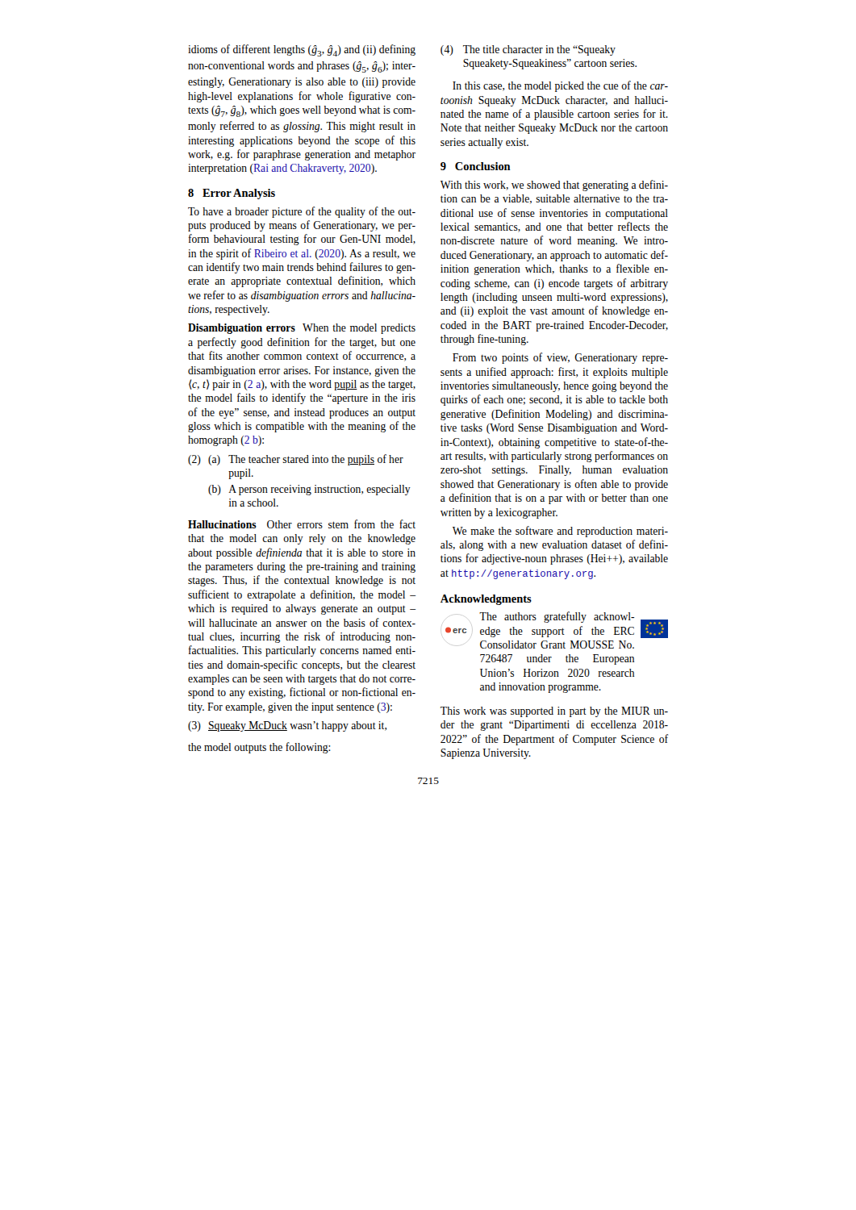idioms of different lengths (ĝ3, ĝ4) and (ii) defining non-conventional words and phrases (ĝ5, ĝ6); interestingly, Generationary is also able to (iii) provide high-level explanations for whole figurative contexts (ĝ7, ĝ8), which goes well beyond what is commonly referred to as glossing. This might result in interesting applications beyond the scope of this work, e.g. for paraphrase generation and metaphor interpretation (Rai and Chakraverty, 2020).
8 Error Analysis
To have a broader picture of the quality of the outputs produced by means of Generationary, we perform behavioural testing for our Gen-UNI model, in the spirit of Ribeiro et al. (2020). As a result, we can identify two main trends behind failures to generate an appropriate contextual definition, which we refer to as disambiguation errors and hallucinations, respectively.
Disambiguation errors When the model predicts a perfectly good definition for the target, but one that fits another common context of occurrence, a disambiguation error arises. For instance, given the ⟨c, t⟩ pair in (2 a), with the word pupil as the target, the model fails to identify the “aperture in the iris of the eye” sense, and instead produces an output gloss which is compatible with the meaning of the homograph (2 b):
| (2) | (a) | The teacher stared into the pupils of her pupil. |
| | (b) | A person receiving instruction, especially in a school. |
Hallucinations Other errors stem from the fact that the model can only rely on the knowledge about possible definienda that it is able to store in the parameters during the pre-training and training stages. Thus, if the contextual knowledge is not sufficient to extrapolate a definition, the model – which is required to always generate an output – will hallucinate an answer on the basis of contextual clues, incurring the risk of introducing non-factualities. This particularly concerns named entities and domain-specific concepts, but the clearest examples can be seen with targets that do not correspond to any existing, fictional or non-fictional entity. For example, given the input sentence (3):
| (3) | Squeaky McDuck wasn’t happy about it, |
the model outputs the following:
| (4) | The title character in the “Squeaky Squeakety-Squeakiness” cartoon series. |
In this case, the model picked the cue of the cartoonish Squeaky McDuck character, and hallucinated the name of a plausible cartoon series for it. Note that neither Squeaky McDuck nor the cartoon series actually exist.
9 Conclusion
With this work, we showed that generating a definition can be a viable, suitable alternative to the traditional use of sense inventories in computational lexical semantics, and one that better reflects the non-discrete nature of word meaning. We introduced Generationary, an approach to automatic definition generation which, thanks to a flexible encoding scheme, can (i) encode targets of arbitrary length (including unseen multi-word expressions), and (ii) exploit the vast amount of knowledge encoded in the BART pre-trained Encoder-Decoder, through fine-tuning.
From two points of view, Generationary represents a unified approach: first, it exploits multiple inventories simultaneously, hence going beyond the quirks of each one; second, it is able to tackle both generative (Definition Modeling) and discriminative tasks (Word Sense Disambiguation and Word-in-Context), obtaining competitive to state-of-the-art results, with particularly strong performances on zero-shot settings. Finally, human evaluation showed that Generationary is often able to provide a definition that is on a par with or better than one written by a lexicographer.
We make the software and reproduction materials, along with a new evaluation dataset of definitions for adjective-noun phrases (Hei++), available at http://generationary.org.
Acknowledgments
erc
The authors gratefully acknowledge the support of the ERC Consolidator Grant MOUSSE No. 726487 under the European Union’s Horizon 2020 research and innovation programme.
★ ★ ★ ★ ★ ★ ★ ★ ★ ★ ★ ★
This work was supported in part by the MIUR under the grant “Dipartimenti di eccellenza 2018-2022” of the Department of Computer Science of Sapienza University.
7215